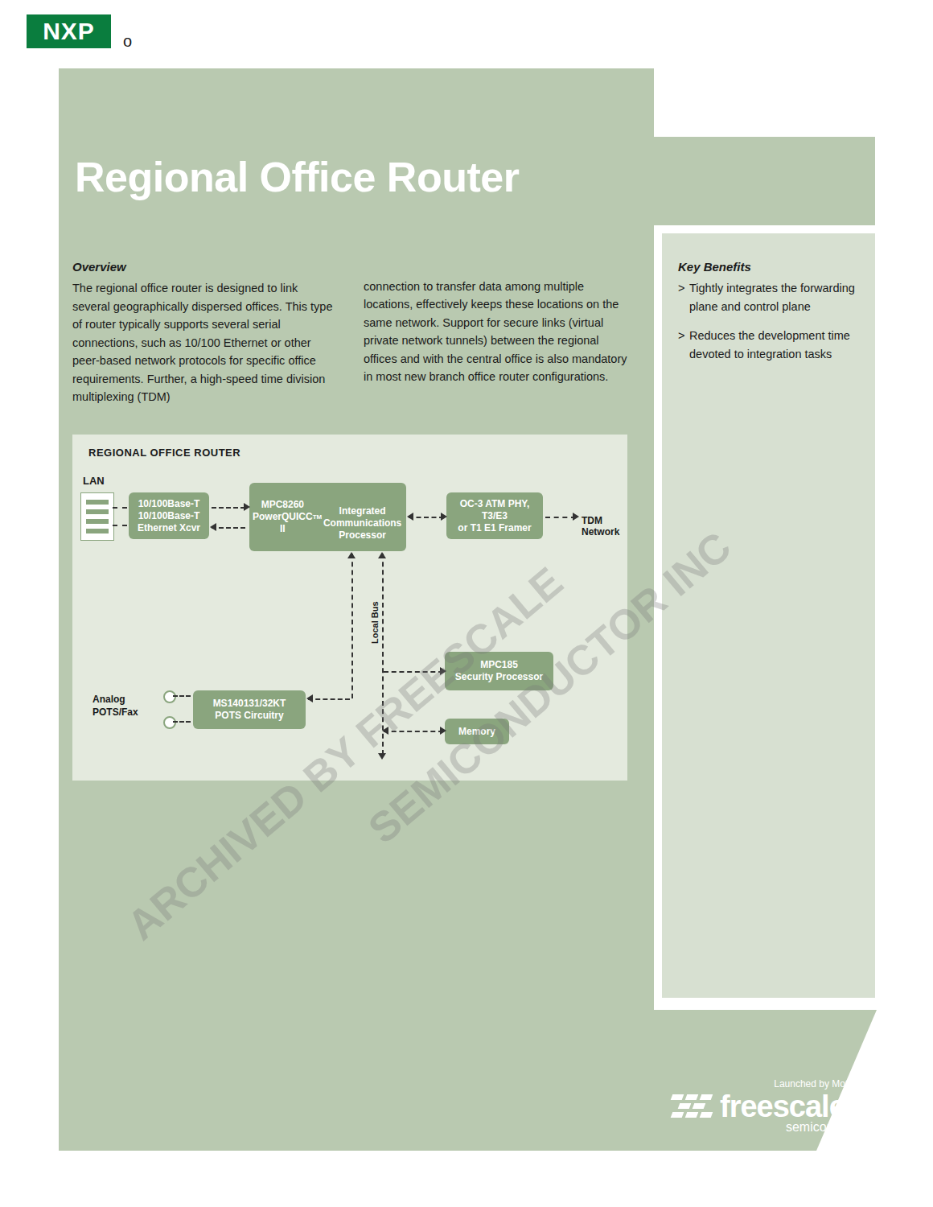NXP
o
Regional Office Router
Overview
The regional office router is designed to link several geographically dispersed offices. This type of router typically supports several serial connections, such as 10/100 Ethernet or other peer-based network protocols for specific office requirements. Further, a high-speed time division multiplexing (TDM)
connection to transfer data among multiple locations, effectively keeps these locations on the same network. Support for secure links (virtual private network tunnels) between the regional offices and with the central office is also mandatory in most new branch office router configurations.
Key Benefits
Tightly integrates the forwarding plane and control plane
Reduces the development time devoted to integration tasks
REGIONAL OFFICE ROUTER
LAN
10/100Base-T
10/100Base-T
Ethernet Xcvr
MPC8260
PowerQUICC IITM
Integrated Communications
Processor
OC-3 ATM PHY,
T3/E3
or T1 E1 Framer
MPC185
Security Processor
Memory
MS140131/32KT
POTS Circuitry
TDM
Network
Analog
POTS/Fax
Local Bus
ARCHIVED BY FREESCALE
SEMICONDUCTOR INC
Launched by Motorola
freescaleTM
semiconductor